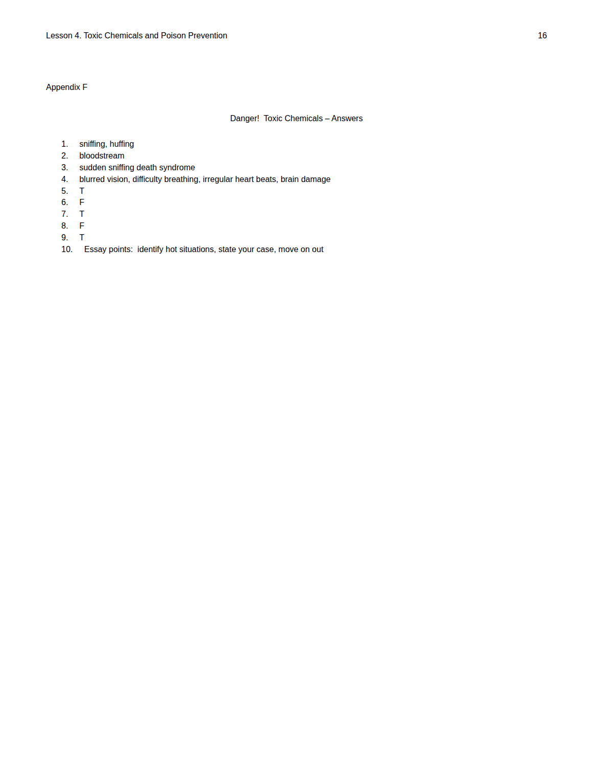Lesson 4. Toxic Chemicals and Poison Prevention
16
Appendix F
Danger! Toxic Chemicals – Answers
1. sniffing, huffing
2. bloodstream
3. sudden sniffing death syndrome
4. blurred vision, difficulty breathing, irregular heart beats, brain damage
5. T
6. F
7. T
8. F
9. T
10. Essay points: identify hot situations, state your case, move on out